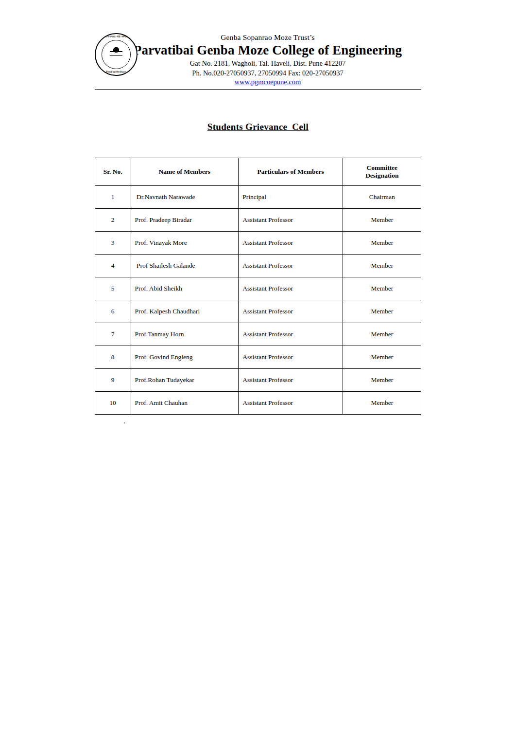जनता सोपानराव मोझे संस्था, पुणे
विद्यार्थी सर्वांगीण विकास
Genba Sopanrao Moze Trust’s
Parvatibai Genba Moze College of Engineering
Gat No. 2181, Wagholi, Tal. Haveli, Dist. Pune 412207
Ph. No.020-27050937, 27050994 Fax: 020-27050937
www.pgmcoepune.com
Students Grievance Cell
| Sr. No. | Name of Members | Particulars of Members | Committee Designation |
| --- | --- | --- | --- |
| 1 | Dr.Navnath Narawade | Principal | Chairman |
| 2 | Prof. Pradeep Biradar | Assistant Professor | Member |
| 3 | Prof. Vinayak More | Assistant Professor | Member |
| 4 | Prof Shailesh Galande | Assistant Professor | Member |
| 5 | Prof. Abid Sheikh | Assistant Professor | Member |
| 6 | Prof. Kalpesh Chaudhari | Assistant Professor | Member |
| 7 | Prof.Tanmay Horn | Assistant Professor | Member |
| 8 | Prof. Govind Engleng | Assistant Professor | Member |
| 9 | Prof.Rohan Tudayekar | Assistant Professor | Member |
| 10 | Prof. Amit Chauhan | Assistant Professor | Member |
.